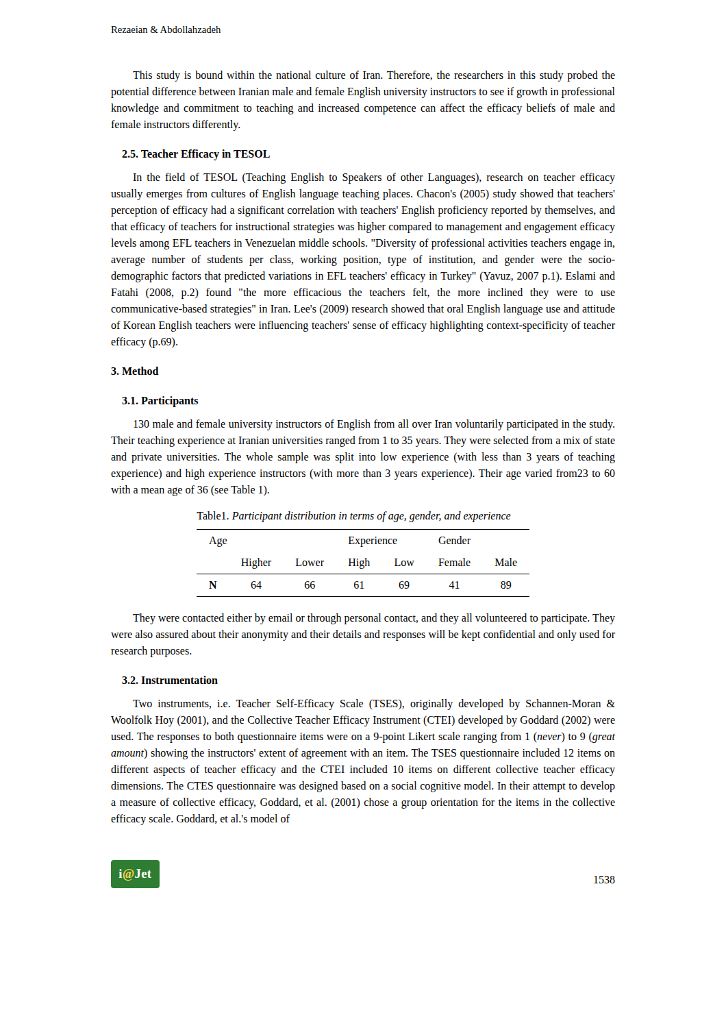Rezaeian & Abdollahzadeh
This study is bound within the national culture of Iran. Therefore, the researchers in this study probed the potential difference between Iranian male and female English university instructors to see if growth in professional knowledge and commitment to teaching and increased competence can affect the efficacy beliefs of male and female instructors differently.
2.5. Teacher Efficacy in TESOL
In the field of TESOL (Teaching English to Speakers of other Languages), research on teacher efficacy usually emerges from cultures of English language teaching places. Chacon's (2005) study showed that teachers' perception of efficacy had a significant correlation with teachers' English proficiency reported by themselves, and that efficacy of teachers for instructional strategies was higher compared to management and engagement efficacy levels among EFL teachers in Venezuelan middle schools. "Diversity of professional activities teachers engage in, average number of students per class, working position, type of institution, and gender were the socio-demographic factors that predicted variations in EFL teachers' efficacy in Turkey" (Yavuz, 2007 p.1). Eslami and Fatahi (2008, p.2) found "the more efficacious the teachers felt, the more inclined they were to use communicative-based strategies" in Iran. Lee's (2009) research showed that oral English language use and attitude of Korean English teachers were influencing teachers' sense of efficacy highlighting context-specificity of teacher efficacy (p.69).
3. Method
3.1. Participants
130 male and female university instructors of English from all over Iran voluntarily participated in the study. Their teaching experience at Iranian universities ranged from 1 to 35 years. They were selected from a mix of state and private universities. The whole sample was split into low experience (with less than 3 years of teaching experience) and high experience instructors (with more than 3 years experience). Their age varied from23 to 60 with a mean age of 36 (see Table 1).
Table1. Participant distribution in terms of age, gender, and experience
| Age | Experience | Gender |
| --- | --- | --- |
| | Higher | Lower | High | Low | Female | Male |
| N | 64 | 66 | 61 | 69 | 41 | 89 |
They were contacted either by email or through personal contact, and they all volunteered to participate. They were also assured about their anonymity and their details and responses will be kept confidential and only used for research purposes.
3.2. Instrumentation
Two instruments, i.e. Teacher Self-Efficacy Scale (TSES), originally developed by Schannen-Moran & Woolfolk Hoy (2001), and the Collective Teacher Efficacy Instrument (CTEI) developed by Goddard (2002) were used. The responses to both questionnaire items were on a 9-point Likert scale ranging from 1 (never) to 9 (great amount) showing the instructors' extent of agreement with an item. The TSES questionnaire included 12 items on different aspects of teacher efficacy and the CTEI included 10 items on different collective teacher efficacy dimensions. The CTES questionnaire was designed based on a social cognitive model. In their attempt to develop a measure of collective efficacy, Goddard, et al. (2001) chose a group orientation for the items in the collective efficacy scale. Goddard, et al.'s model of
i@Jet 1538